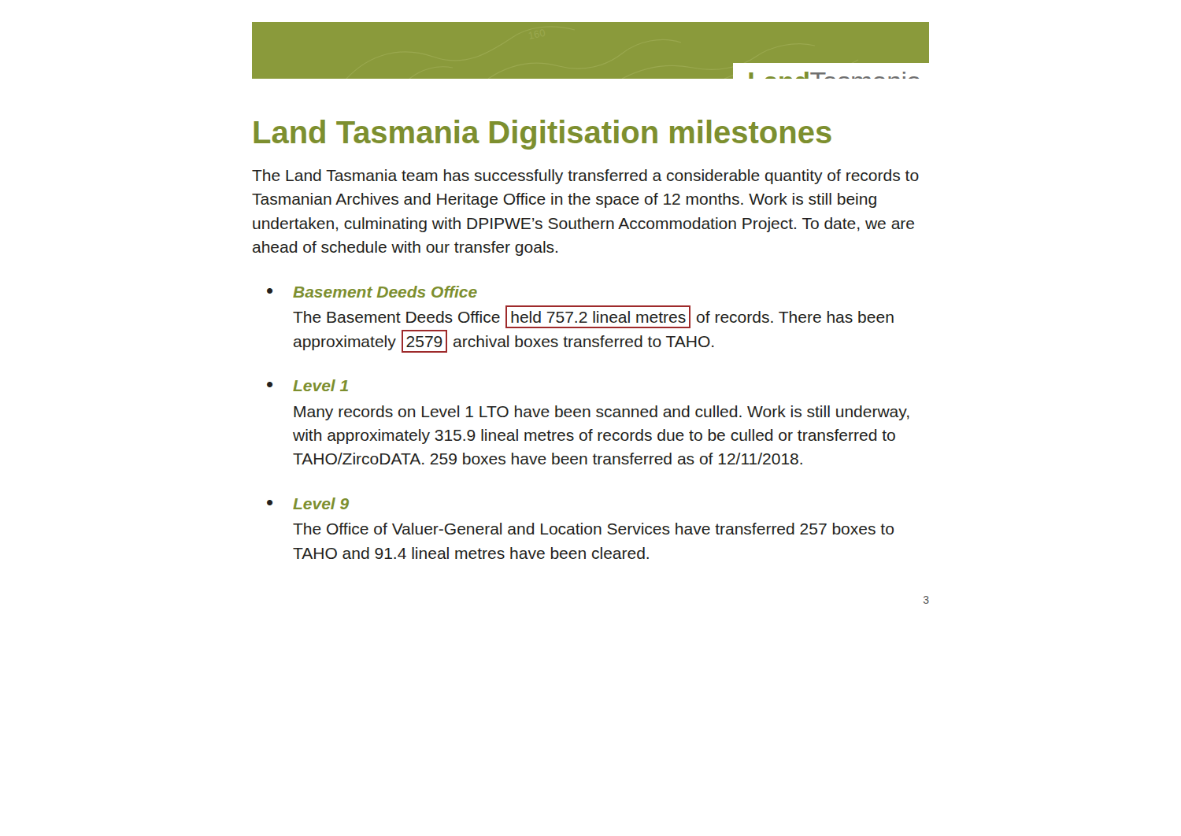160
Land Tasmania
Land Tasmania Digitisation milestones
The Land Tasmania team has successfully transferred a considerable quantity of records to Tasmanian Archives and Heritage Office in the space of 12 months. Work is still being undertaken, culminating with DPIPWE’s Southern Accommodation Project. To date, we are ahead of schedule with our transfer goals.
Basement Deeds Office The Basement Deeds Office held 757.2 lineal metres of records. There has been approximately 2579 archival boxes transferred to TAHO.
Level 1 Many records on Level 1 LTO have been scanned and culled. Work is still underway, with approximately 315.9 lineal metres of records due to be culled or transferred to TAHO/ZircoDATA. 259 boxes have been transferred as of 12/11/2018.
Level 9 The Office of Valuer-General and Location Services have transferred 257 boxes to TAHO and 91.4 lineal metres have been cleared.
3